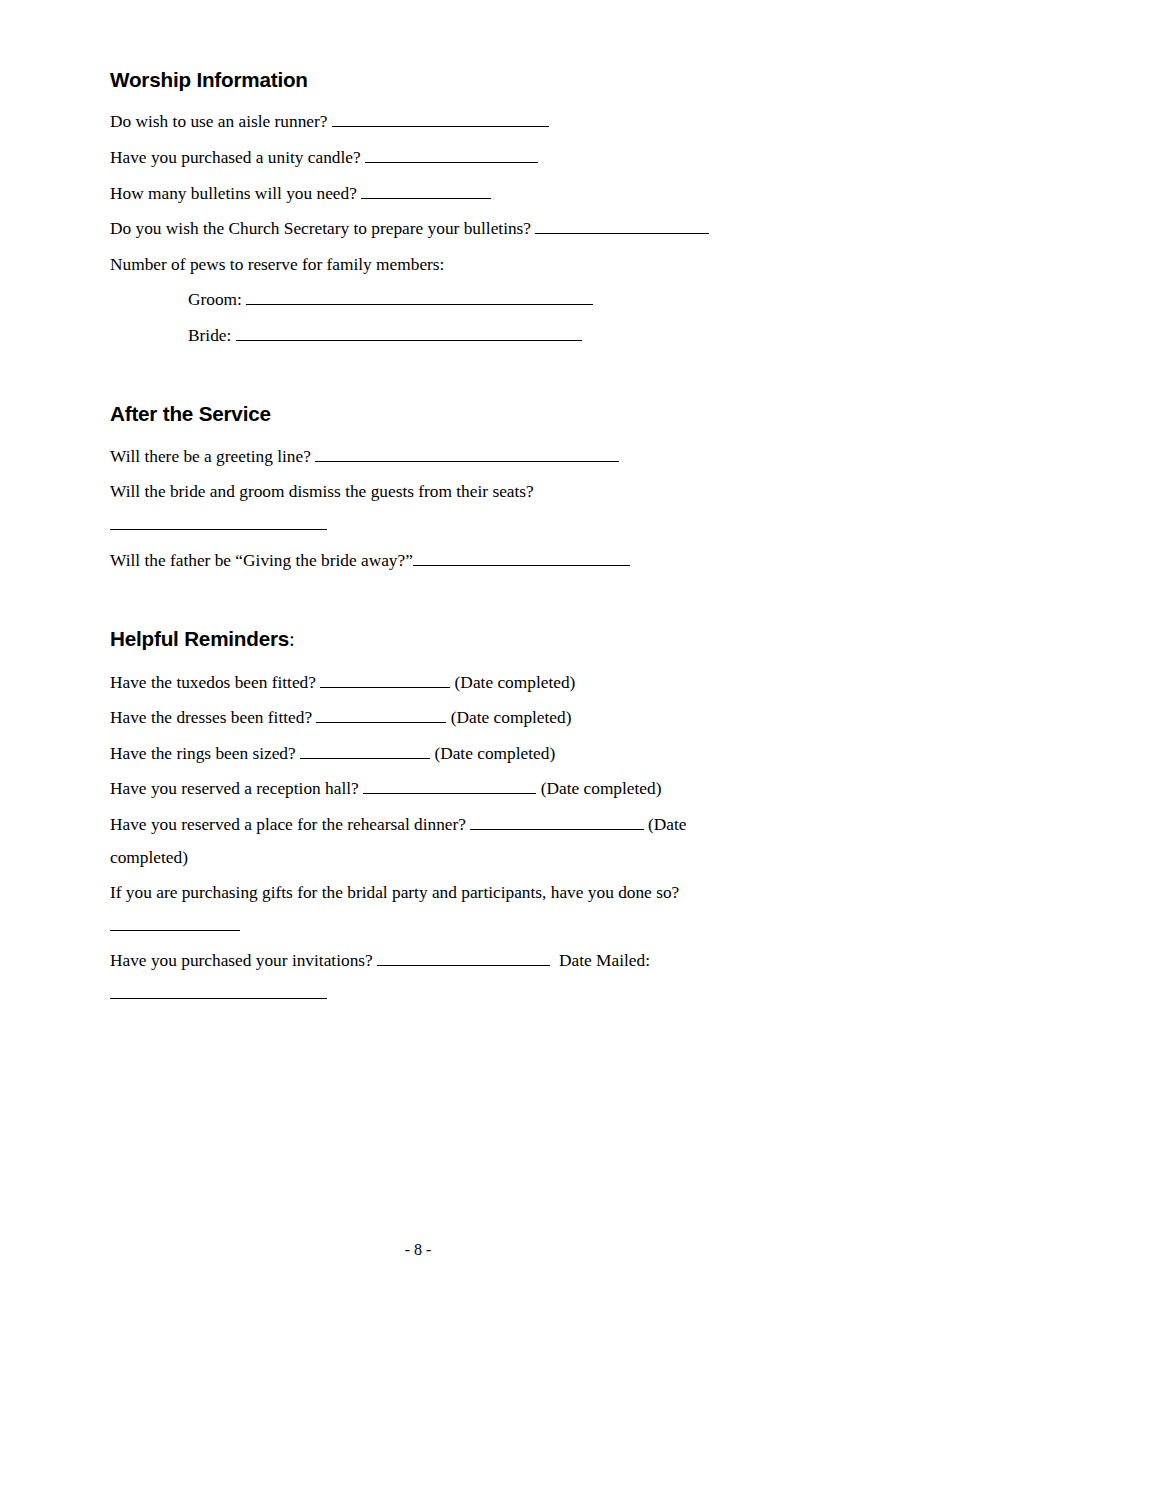Worship Information
Do wish to use an aisle runner?
Have you purchased a unity candle?
How many bulletins will you need?
Do you wish the Church Secretary to prepare your bulletins?
Number of pews to reserve for family members:
Groom:
Bride:
After the Service
Will there be a greeting line?
Will the bride and groom dismiss the guests from their seats?
Will the father be “Giving the bride away?”
Helpful Reminders:
Have the tuxedos been fitted? (Date completed)
Have the dresses been fitted? (Date completed)
Have the rings been sized? (Date completed)
Have you reserved a reception hall? (Date completed)
Have you reserved a place for the rehearsal dinner? (Date completed)
If you are purchasing gifts for the bridal party and participants, have you done so?
Have you purchased your invitations? Date Mailed:
- 8 -